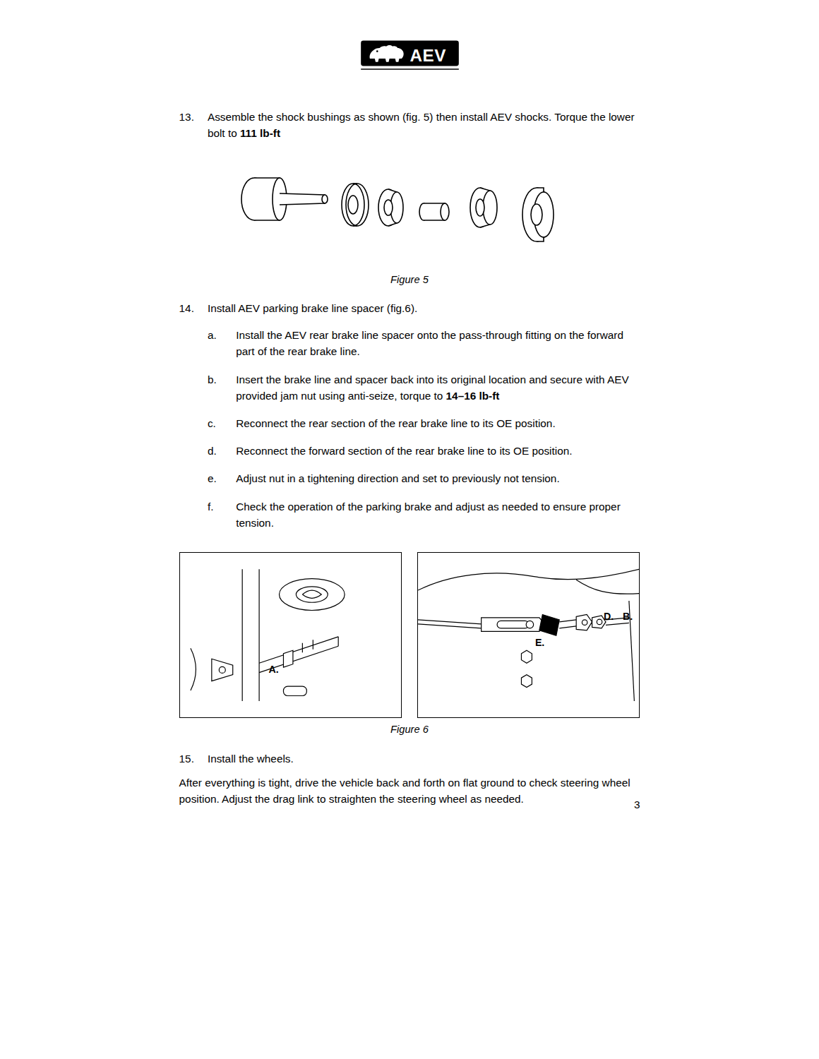AEV
Assemble the shock bushings as shown (fig. 5) then install AEV shocks. Torque the lower bolt to 111 lb-ft
Figure 5
Install AEV parking brake line spacer (fig.6).
Install the AEV rear brake line spacer onto the pass-through fitting on the forward part of the rear brake line.
Insert the brake line and spacer back into its original location and secure with AEV provided jam nut using anti-seize, torque to 14–16 lb-ft
Reconnect the rear section of the rear brake line to its OE position.
Reconnect the forward section of the rear brake line to its OE position.
Adjust nut in a tightening direction and set to previously not tension.
Check the operation of the parking brake and adjust as needed to ensure proper tension.
A.
D. B. E.
Figure 6
Install the wheels.
After everything is tight, drive the vehicle back and forth on flat ground to check steering wheel position. Adjust the drag link to straighten the steering wheel as needed.
3